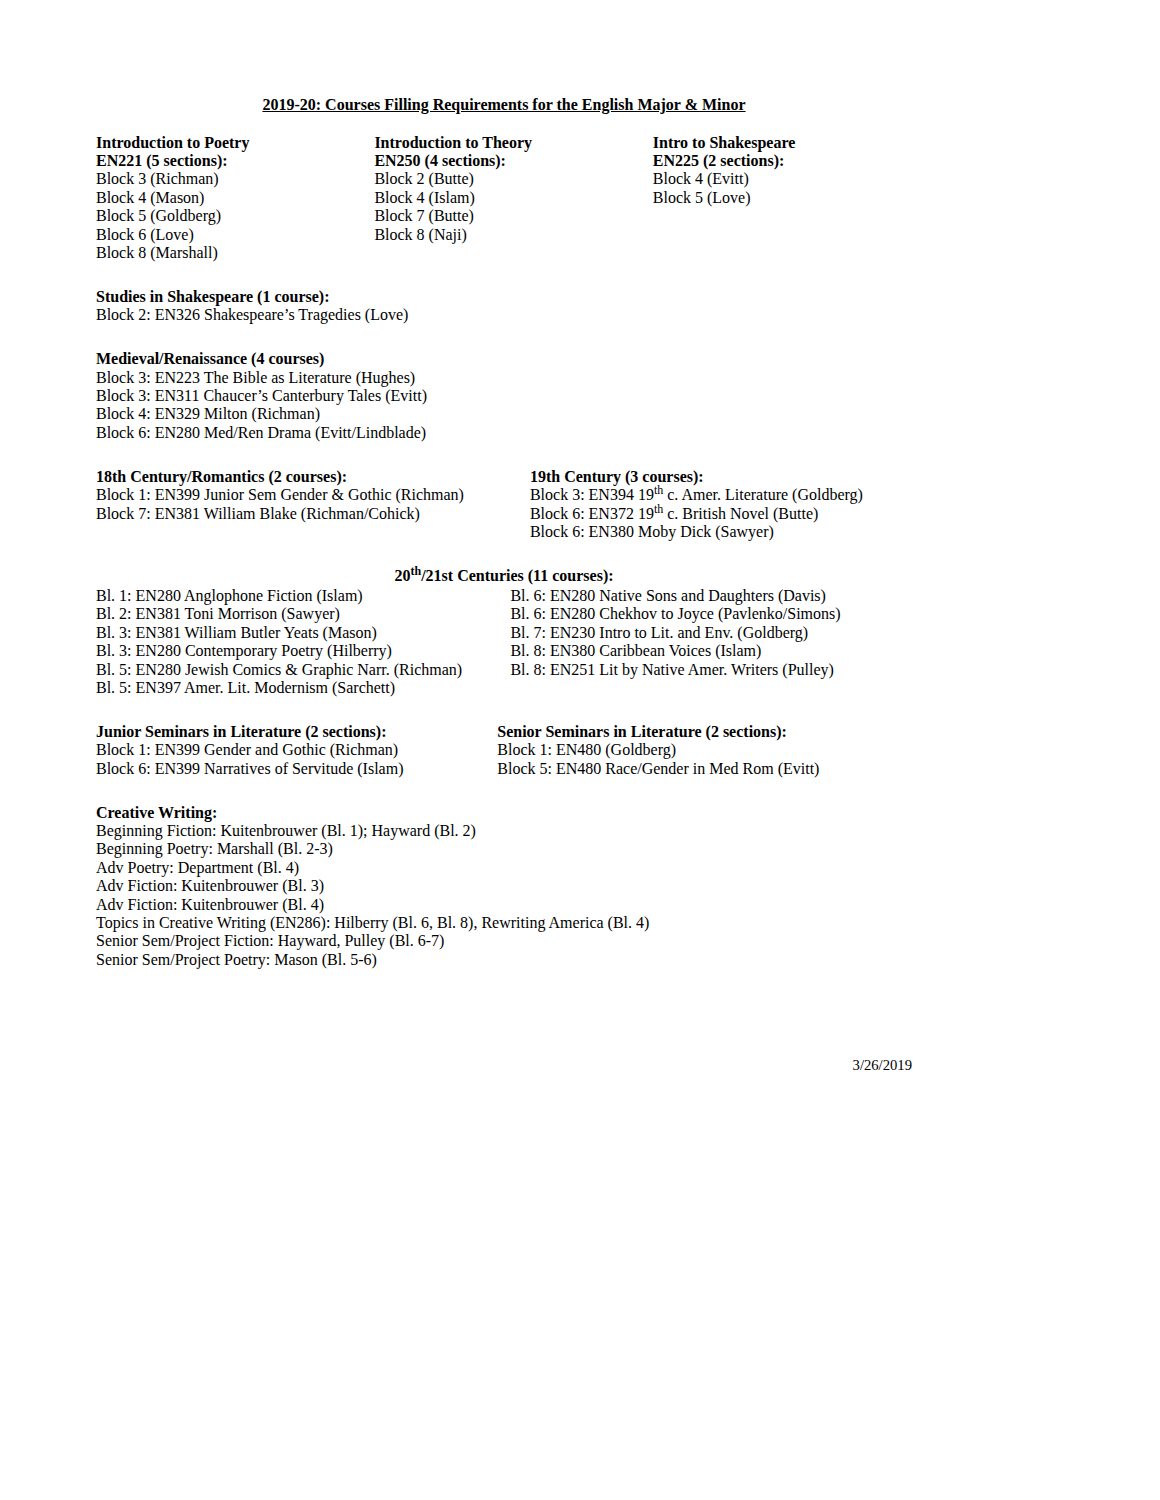2019-20: Courses Filling Requirements for the English Major & Minor
Introduction to Poetry
EN221 (5 sections):
Block 3 (Richman)
Block 4 (Mason)
Block 5 (Goldberg)
Block 6 (Love)
Block 8 (Marshall)
Introduction to Theory
EN250 (4 sections):
Block 2 (Butte)
Block 4 (Islam)
Block 7 (Butte)
Block 8 (Naji)
Intro to Shakespeare
EN225 (2 sections):
Block 4 (Evitt)
Block 5 (Love)
Studies in Shakespeare (1 course):
Block 2: EN326 Shakespeare’s Tragedies (Love)
Medieval/Renaissance (4 courses)
Block 3: EN223 The Bible as Literature (Hughes)
Block 3: EN311 Chaucer’s Canterbury Tales (Evitt)
Block 4: EN329 Milton (Richman)
Block 6: EN280 Med/Ren Drama (Evitt/Lindblade)
18th Century/Romantics (2 courses):
Block 1: EN399 Junior Sem Gender & Gothic (Richman)
Block 7: EN381 William Blake (Richman/Cohick)
19th Century (3 courses):
Block 3: EN394 19th c. Amer. Literature (Goldberg)
Block 6: EN372 19th c. British Novel (Butte)
Block 6: EN380 Moby Dick (Sawyer)
20th/21st Centuries (11 courses):
Bl. 1: EN280 Anglophone Fiction (Islam)
Bl. 2: EN381 Toni Morrison (Sawyer)
Bl. 3: EN381 William Butler Yeats (Mason)
Bl. 3: EN280 Contemporary Poetry (Hilberry)
Bl. 5: EN280 Jewish Comics & Graphic Narr. (Richman)
Bl. 5: EN397 Amer. Lit. Modernism (Sarchett)
Bl. 6: EN280 Native Sons and Daughters (Davis)
Bl. 6: EN280 Chekhov to Joyce (Pavlenko/Simons)
Bl. 7: EN230 Intro to Lit. and Env. (Goldberg)
Bl. 8: EN380 Caribbean Voices (Islam)
Bl. 8: EN251 Lit by Native Amer. Writers (Pulley)
Junior Seminars in Literature (2 sections):
Block 1: EN399 Gender and Gothic (Richman)
Block 6: EN399 Narratives of Servitude (Islam)
Senior Seminars in Literature (2 sections):
Block 1: EN480 (Goldberg)
Block 5: EN480 Race/Gender in Med Rom (Evitt)
Creative Writing:
Beginning Fiction: Kuitenbrouwer (Bl. 1); Hayward (Bl. 2)
Beginning Poetry: Marshall (Bl. 2-3)
Adv Poetry: Department (Bl. 4)
Adv Fiction: Kuitenbrouwer (Bl. 3)
Adv Fiction: Kuitenbrouwer (Bl. 4)
Topics in Creative Writing (EN286): Hilberry (Bl. 6, Bl. 8), Rewriting America (Bl. 4)
Senior Sem/Project Fiction: Hayward, Pulley (Bl. 6-7)
Senior Sem/Project Poetry: Mason (Bl. 5-6)
3/26/2019